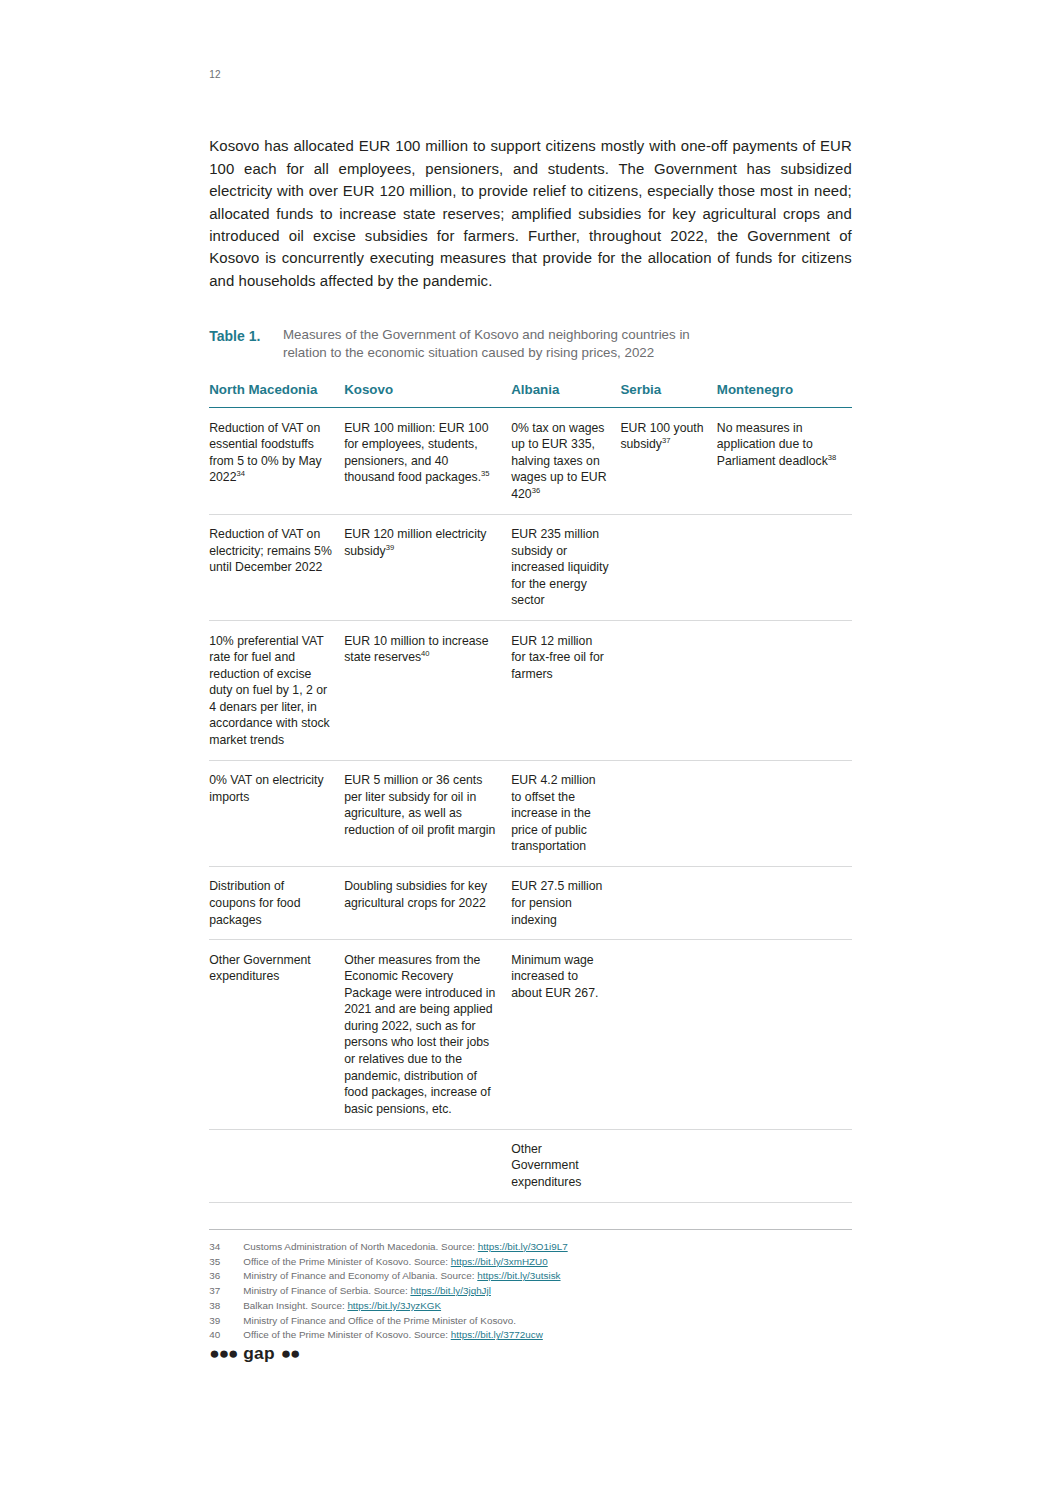12
Kosovo has allocated EUR 100 million to support citizens mostly with one-off payments of EUR 100 each for all employees, pensioners, and students. The Government has subsidized electricity with over EUR 120 million, to provide relief to citizens, especially those most in need; allocated funds to increase state reserves; amplified subsidies for key agricultural crops and introduced oil excise subsidies for farmers. Further, throughout 2022, the Government of Kosovo is concurrently executing measures that provide for the allocation of funds for citizens and households affected by the pandemic.
Table 1.
Measures of the Government of Kosovo and neighboring countries in relation to the economic situation caused by rising prices, 2022
| North Macedonia | Kosovo | Albania | Serbia | Montenegro |
| --- | --- | --- | --- | --- |
| Reduction of VAT on essential foodstuffs from 5 to 0% by May 2022 34 | EUR 100 million: EUR 100 for employees, students, pensioners, and 40 thousand food packages. 35 | 0% tax on wages up to EUR 335, halving taxes on wages up to EUR 420 36 | EUR 100 youth subsidy 37 | No measures in application due to Parliament deadlock 38 |
| Reduction of VAT on electricity; remains 5% until December 2022 | EUR 120 million electricity subsidy 39 | EUR 235 million subsidy or increased liquidity for the energy sector | | |
| 10% preferential VAT rate for fuel and reduction of excise duty on fuel by 1, 2 or 4 denars per liter, in accordance with stock market trends | EUR 10 million to increase state reserves 40 | EUR 12 million for tax-free oil for farmers | | |
| 0% VAT on electricity imports | EUR 5 million or 36 cents per liter subsidy for oil in agriculture, as well as reduction of oil profit margin | EUR 4.2 million to offset the increase in the price of public transportation | | |
| Distribution of coupons for food packages | Doubling subsidies for key agricultural crops for 2022 | EUR 27.5 million for pension indexing | | |
| Other Government expenditures | Other measures from the Economic Recovery Package were introduced in 2021 and are being applied during 2022, such as for persons who lost their jobs or relatives due to the pandemic, distribution of food packages, increase of basic pensions, etc. | Minimum wage increased to about EUR 267. | | |
| | | Other Government expenditures | | |
Customs Administration of North Macedonia. Source: https://bit.ly/3O1i9L7
Office of the Prime Minister of Kosovo. Source: https://bit.ly/3xmHZU0
Ministry of Finance and Economy of Albania. Source: https://bit.ly/3utsisk
Ministry of Finance of Serbia. Source: https://bit.ly/3jqhJjl
Balkan Insight. Source: https://bit.ly/3JyzKGK
Ministry of Finance and Office of the Prime Minister of Kosovo.
Office of the Prime Minister of Kosovo. Source: https://bit.ly/3772ucw
●●●gap●●